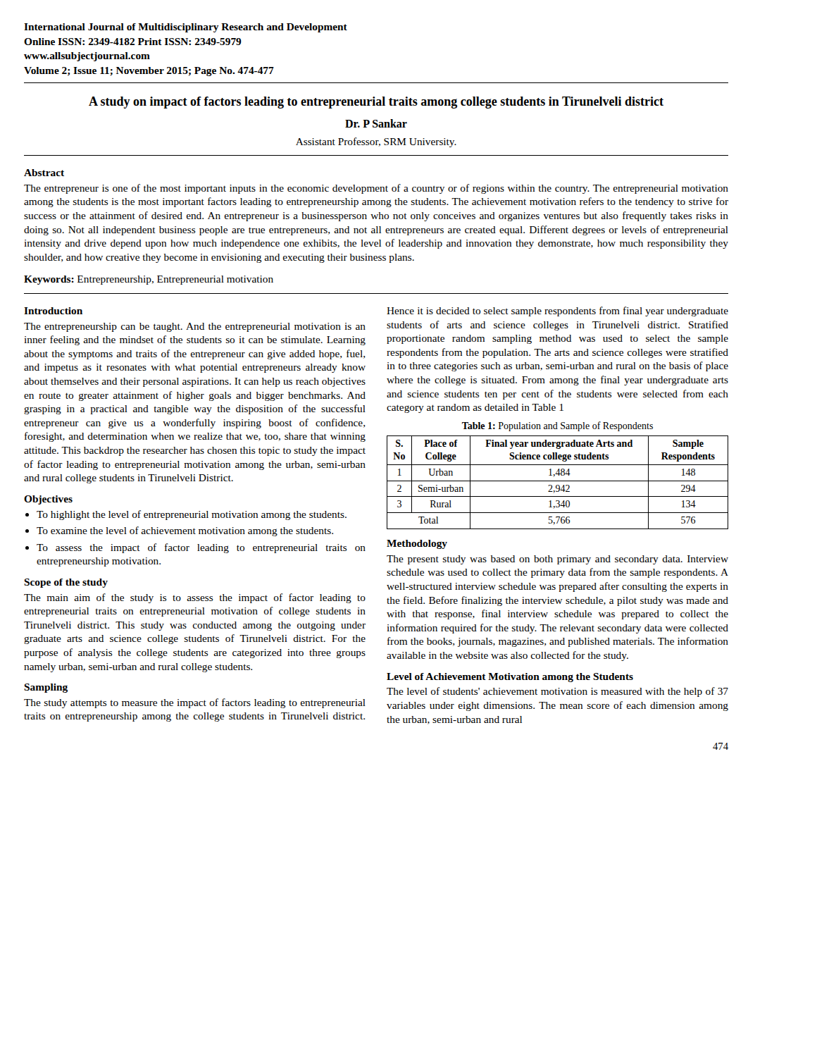International Journal of Multidisciplinary Research and Development Online ISSN: 2349-4182 Print ISSN: 2349-5979 www.allsubjectjournal.com Volume 2; Issue 11; November 2015; Page No. 474-477
A study on impact of factors leading to entrepreneurial traits among college students in Tirunelveli district
Dr. P Sankar
Assistant Professor, SRM University.
Abstract
The entrepreneur is one of the most important inputs in the economic development of a country or of regions within the country. The entrepreneurial motivation among the students is the most important factors leading to entrepreneurship among the students. The achievement motivation refers to the tendency to strive for success or the attainment of desired end. An entrepreneur is a businessperson who not only conceives and organizes ventures but also frequently takes risks in doing so. Not all independent business people are true entrepreneurs, and not all entrepreneurs are created equal. Different degrees or levels of entrepreneurial intensity and drive depend upon how much independence one exhibits, the level of leadership and innovation they demonstrate, how much responsibility they shoulder, and how creative they become in envisioning and executing their business plans.
Keywords: Entrepreneurship, Entrepreneurial motivation
Introduction
The entrepreneurship can be taught. And the entrepreneurial motivation is an inner feeling and the mindset of the students so it can be stimulate. Learning about the symptoms and traits of the entrepreneur can give added hope, fuel, and impetus as it resonates with what potential entrepreneurs already know about themselves and their personal aspirations. It can help us reach objectives en route to greater attainment of higher goals and bigger benchmarks. And grasping in a practical and tangible way the disposition of the successful entrepreneur can give us a wonderfully inspiring boost of confidence, foresight, and determination when we realize that we, too, share that winning attitude. This backdrop the researcher has chosen this topic to study the impact of factor leading to entrepreneurial motivation among the urban, semi-urban and rural college students in Tirunelveli District.
Objectives
To highlight the level of entrepreneurial motivation among the students.
To examine the level of achievement motivation among the students.
To assess the impact of factor leading to entrepreneurial traits on entrepreneurship motivation.
Scope of the study
The main aim of the study is to assess the impact of factor leading to entrepreneurial traits on entrepreneurial motivation of college students in Tirunelveli district. This study was conducted among the outgoing under graduate arts and science college students of Tirunelveli district. For the purpose of analysis the college students are categorized into three groups namely urban, semi-urban and rural college students.
Sampling
The study attempts to measure the impact of factors leading to entrepreneurial traits on entrepreneurship among the college students in Tirunelveli district. Hence it is decided to select sample respondents from final year undergraduate students of arts and science colleges in Tirunelveli district. Stratified proportionate random sampling method was used to select the sample respondents from the population. The arts and science colleges were stratified in to three categories such as urban, semi-urban and rural on the basis of place where the college is situated. From among the final year undergraduate arts and science students ten per cent of the students were selected from each category at random as detailed in Table 1
Table 1: Population and Sample of Respondents
| S. No | Place of College | Final year undergraduate Arts and Science college students | Sample Respondents |
| --- | --- | --- | --- |
| 1 | Urban | 1,484 | 148 |
| 2 | Semi-urban | 2,942 | 294 |
| 3 | Rural | 1,340 | 134 |
| Total | 5,766 | 576 |
Methodology
The present study was based on both primary and secondary data. Interview schedule was used to collect the primary data from the sample respondents. A well-structured interview schedule was prepared after consulting the experts in the field. Before finalizing the interview schedule, a pilot study was made and with that response, final interview schedule was prepared to collect the information required for the study. The relevant secondary data were collected from the books, journals, magazines, and published materials. The information available in the website was also collected for the study.
Level of Achievement Motivation among the Students
The level of students' achievement motivation is measured with the help of 37 variables under eight dimensions. The mean score of each dimension among the urban, semi-urban and rural
474